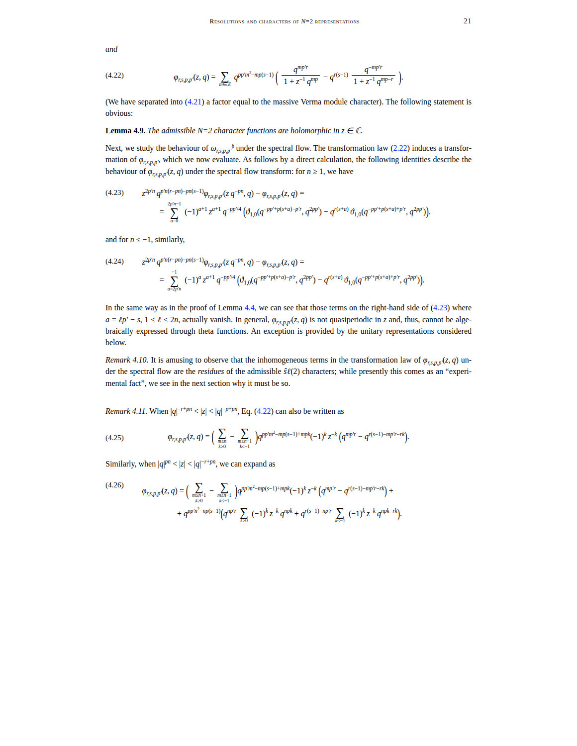Resolutions and characters of N=2 representations 21
and
(4.22)
φr,s,p,p′(z, q) = ∑m∈ℤ qpp′m2−mp(s−1) ( qmp′r 1 + z−1 qmp − qr(s−1) q−mp′r 1 + z−1 qmp−r ).
(We have separated into (4.21) a factor equal to the massive Verma module character). The following statement is obvious:
Lemma 4.9. The admissible N=2 character functions are holomorphic in z ∈ ℂ.
Next, we study the behaviour of ωr,s,p,p′𝔥 under the spectral flow. The transformation law (2.22) induces a transformation of φr,s,p,p′, which we now evaluate. As follows by a direct calculation, the following identities describe the behaviour of φr,s,p,p′(z, q) under the spectral flow transform: for n ≥ 1, we have
(4.23)
z2p′n qp′n(r−pn)−pn(s−1)φr,s,p,p′(z q−pn, q) − φr,s,p,p′(z, q) = = 2p′n−1∑a=0 (−1)a+1 za+1 q−pp′/4 (ϑ1,0(q−pp′+p(s+a)−p′r, q2pp′) − qr(s+a) ϑ1,0(q−pp′+p(s+a)+p′r, q2pp′)).
and for n ≤ −1, similarly,
(4.24)
z2p′n qp′n(r−pn)−pn(s−1)φr,s,p,p′(z q−pn, q) − φr,s,p,p′(z, q) = = −1∑a=2p′n (−1)a za+1 q−pp′/4 (ϑ1,0(q−pp′+p(s+a)−p′r, q2pp′) − qr(s+a) ϑ1,0(q−pp′+p(s+a)+p′r, q2pp′)).
In the same way as in the proof of Lemma 4.4, we can see that those terms on the right-hand side of (4.23) where a = ℓp′ − s, 1 ≤ ℓ ≤ 2n, actually vanish. In general, φr,s,p,p′(z, q) is not quasiperiodic in z and, thus, cannot be algebraically expressed through theta functions. An exception is provided by the unitary representations considered below.
Remark 4.10. It is amusing to observe that the inhomogeneous terms in the transformation law of φr,s,p,p′(z, q) under the spectral flow are the residues of the admissible ŝℓ(2) characters; while presently this comes as an “experimental fact”, we see in the next section why it must be so.
Remark 4.11. When |q|−r+pn < |z| < |q|−p+pn, Eq. (4.22) can also be written as
(4.25)
φr,s,p,p′(z, q) = ( ∑m≥n k≥0 − ∑m≤n−1 k≤−1 ) qpp′m2−mp(s−1)+mpk(−1)k z−k (qmp′r − qr(s−1)−mp′r−rk).
Similarly, when |q|pn < |z| < |q|−r+pn, we can expand as
(4.26)
φr,s,p,p′(z, q) = ( ∑m≥n+1 k≥0 − ∑m≤n−1 k≤−1 ) qpp′m2−mp(s−1)+mpk(−1)k z−k (qmp′r − qr(s−1)−mp′r−rk) + + qpp′n2−np(s−1)(qnp′r ∑k≥0 (−1)k z−k qnpk + qr(s−1)−np′r ∑k≤−1 (−1)k z−k qnpk−rk).